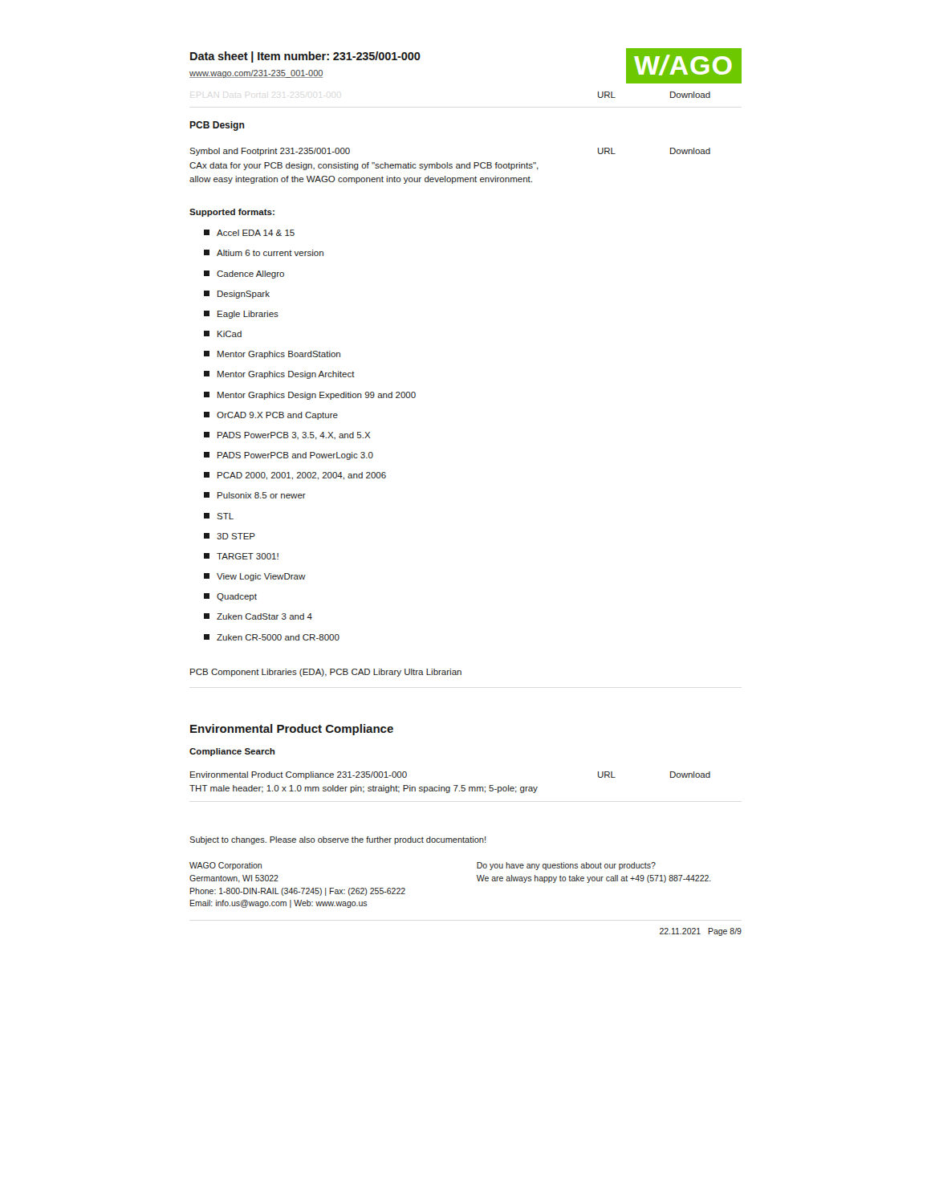Data sheet | Item number: 231-235/001-000
www.wago.com/231-235_001-000
W/AGO
EPLAN Data Portal 231-235/001-000
URL
Download
PCB Design
Symbol and Footprint 231-235/001-000
URL
Download
CAx data for your PCB design, consisting of "schematic symbols and PCB footprints",
allow easy integration of the WAGO component into your development environment.
Supported formats:
Accel EDA 14 & 15
Altium 6 to current version
Cadence Allegro
DesignSpark
Eagle Libraries
KiCad
Mentor Graphics BoardStation
Mentor Graphics Design Architect
Mentor Graphics Design Expedition 99 and 2000
OrCAD 9.X PCB and Capture
PADS PowerPCB 3, 3.5, 4.X, and 5.X
PADS PowerPCB and PowerLogic 3.0
PCAD 2000, 2001, 2002, 2004, and 2006
Pulsonix 8.5 or newer
STL
3D STEP
TARGET 3001!
View Logic ViewDraw
Quadcept
Zuken CadStar 3 and 4
Zuken CR-5000 and CR-8000
PCB Component Libraries (EDA), PCB CAD Library Ultra Librarian
Environmental Product Compliance
Compliance Search
Environmental Product Compliance 231-235/001-000
URL
Download
THT male header; 1.0 x 1.0 mm solder pin; straight; Pin spacing 7.5 mm; 5-pole; gray
Subject to changes. Please also observe the further product documentation!
WAGO Corporation
Germantown, WI 53022
Phone: 1-800-DIN-RAIL (346-7245) | Fax: (262) 255-6222
Email: info.us@wago.com | Web: www.wago.us
Do you have any questions about our products?
We are always happy to take your call at +49 (571) 887-44222.
22.11.2021 Page 8/9